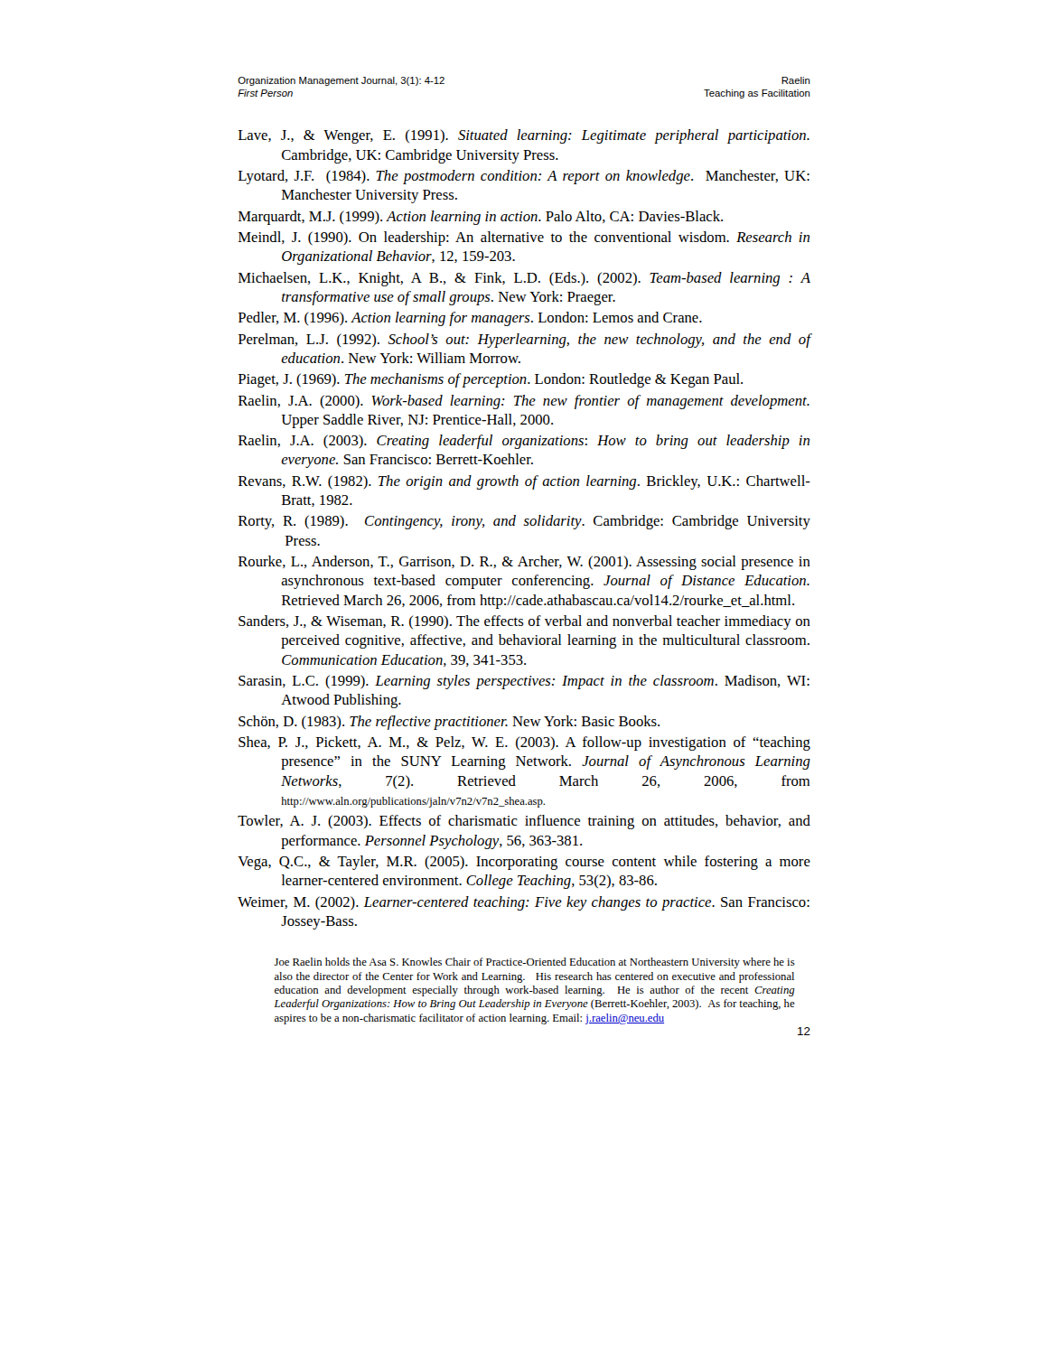Organization Management Journal, 3(1): 4-12
Raelin
First Person
Teaching as Facilitation
Lave, J., & Wenger, E. (1991). Situated learning: Legitimate peripheral participation. Cambridge, UK: Cambridge University Press.
Lyotard, J.F. (1984). The postmodern condition: A report on knowledge. Manchester, UK: Manchester University Press.
Marquardt, M.J. (1999). Action learning in action. Palo Alto, CA: Davies-Black.
Meindl, J. (1990). On leadership: An alternative to the conventional wisdom. Research in Organizational Behavior, 12, 159-203.
Michaelsen, L.K., Knight, A B., & Fink, L.D. (Eds.). (2002). Team-based learning : A transformative use of small groups. New York: Praeger.
Pedler, M. (1996). Action learning for managers. London: Lemos and Crane.
Perelman, L.J. (1992). School’s out: Hyperlearning, the new technology, and the end of education. New York: William Morrow.
Piaget, J. (1969). The mechanisms of perception. London: Routledge & Kegan Paul.
Raelin, J.A. (2000). Work-based learning: The new frontier of management development. Upper Saddle River, NJ: Prentice-Hall, 2000.
Raelin, J.A. (2003). Creating leaderful organizations: How to bring out leadership in everyone. San Francisco: Berrett-Koehler.
Revans, R.W. (1982). The origin and growth of action learning. Brickley, U.K.: Chartwell-Bratt, 1982.
Rorty, R. (1989). Contingency, irony, and solidarity. Cambridge: Cambridge University Press.
Rourke, L., Anderson, T., Garrison, D. R., & Archer, W. (2001). Assessing social presence in asynchronous text-based computer conferencing. Journal of Distance Education. Retrieved March 26, 2006, from http://cade.athabascau.ca/vol14.2/rourke_et_al.html.
Sanders, J., & Wiseman, R. (1990). The effects of verbal and nonverbal teacher immediacy on perceived cognitive, affective, and behavioral learning in the multicultural classroom. Communication Education, 39, 341-353.
Sarasin, L.C. (1999). Learning styles perspectives: Impact in the classroom. Madison, WI: Atwood Publishing.
Schön, D. (1983). The reflective practitioner. New York: Basic Books.
Shea, P. J., Pickett, A. M., & Pelz, W. E. (2003). A follow-up investigation of “teaching presence” in the SUNY Learning Network. Journal of Asynchronous Learning Networks, 7(2). Retrieved March 26, 2006, from http://www.aln.org/publications/jaln/v7n2/v7n2_shea.asp.
Towler, A. J. (2003). Effects of charismatic influence training on attitudes, behavior, and performance. Personnel Psychology, 56, 363-381.
Vega, Q.C., & Tayler, M.R. (2005). Incorporating course content while fostering a more learner-centered environment. College Teaching, 53(2), 83-86.
Weimer, M. (2002). Learner-centered teaching: Five key changes to practice. San Francisco: Jossey-Bass.
Joe Raelin holds the Asa S. Knowles Chair of Practice-Oriented Education at Northeastern University where he is also the director of the Center for Work and Learning. His research has centered on executive and professional education and development especially through work-based learning. He is author of the recent Creating Leaderful Organizations: How to Bring Out Leadership in Everyone (Berrett-Koehler, 2003). As for teaching, he aspires to be a non-charismatic facilitator of action learning. Email: j.raelin@neu.edu
12